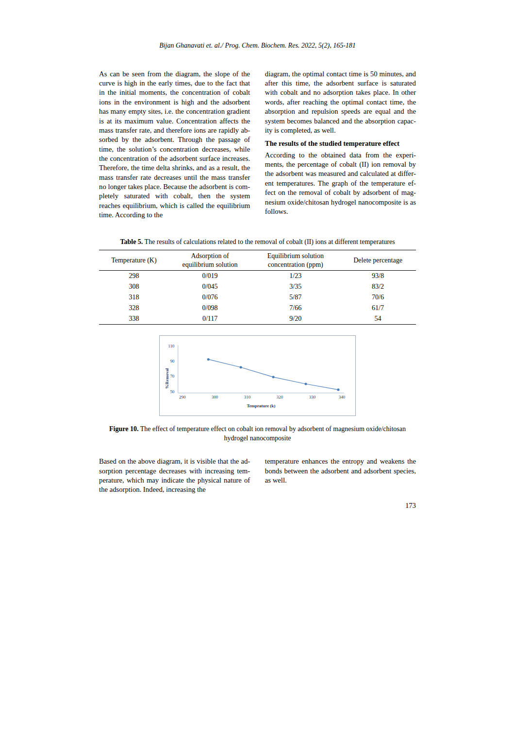Bijan Ghanavati et. al./ Prog. Chem. Biochem. Res. 2022, 5(2), 165-181
As can be seen from the diagram, the slope of the curve is high in the early times, due to the fact that in the initial moments, the concentration of cobalt ions in the environment is high and the adsorbent has many empty sites, i.e. the concentration gradient is at its maximum value. Concentration affects the mass transfer rate, and therefore ions are rapidly absorbed by the adsorbent. Through the passage of time, the solution’s concentration decreases, while the concentration of the adsorbent surface increases. Therefore, the time delta shrinks, and as a result, the mass transfer rate decreases until the mass transfer no longer takes place. Because the adsorbent is completely saturated with cobalt, then the system reaches equilibrium, which is called the equilibrium time. According to the
diagram, the optimal contact time is 50 minutes, and after this time, the adsorbent surface is saturated with cobalt and no adsorption takes place. In other words, after reaching the optimal contact time, the absorption and repulsion speeds are equal and the system becomes balanced and the absorption capacity is completed, as well.
The results of the studied temperature effect
According to the obtained data from the experiments, the percentage of cobalt (II) ion removal by the adsorbent was measured and calculated at different temperatures. The graph of the temperature effect on the removal of cobalt by adsorbent of magnesium oxide/chitosan hydrogel nanocomposite is as follows.
Table 5. The results of calculations related to the removal of cobalt (II) ions at different temperatures
| Temperature (K) | Adsorption of equilibrium solution | Equilibrium solution concentration (ppm) | Delete percentage |
| --- | --- | --- | --- |
| 298 | 0/019 | 1/23 | 93/8 |
| 308 | 0/045 | 3/35 | 83/2 |
| 318 | 0/076 | 5/87 | 70/6 |
| 328 | 0/098 | 7/66 | 61/7 |
| 338 | 0/117 | 9/20 | 54 |
110 90 70 50 %Removal 290 300 310 320 330 340 Temprature (k)
Figure 10. The effect of temperature effect on cobalt ion removal by adsorbent of magnesium oxide/chitosan hydrogel nanocomposite
Based on the above diagram, it is visible that the adsorption percentage decreases with increasing temperature, which may indicate the physical nature of the adsorption. Indeed, increasing the
temperature enhances the entropy and weakens the bonds between the adsorbent and adsorbent species, as well.
173